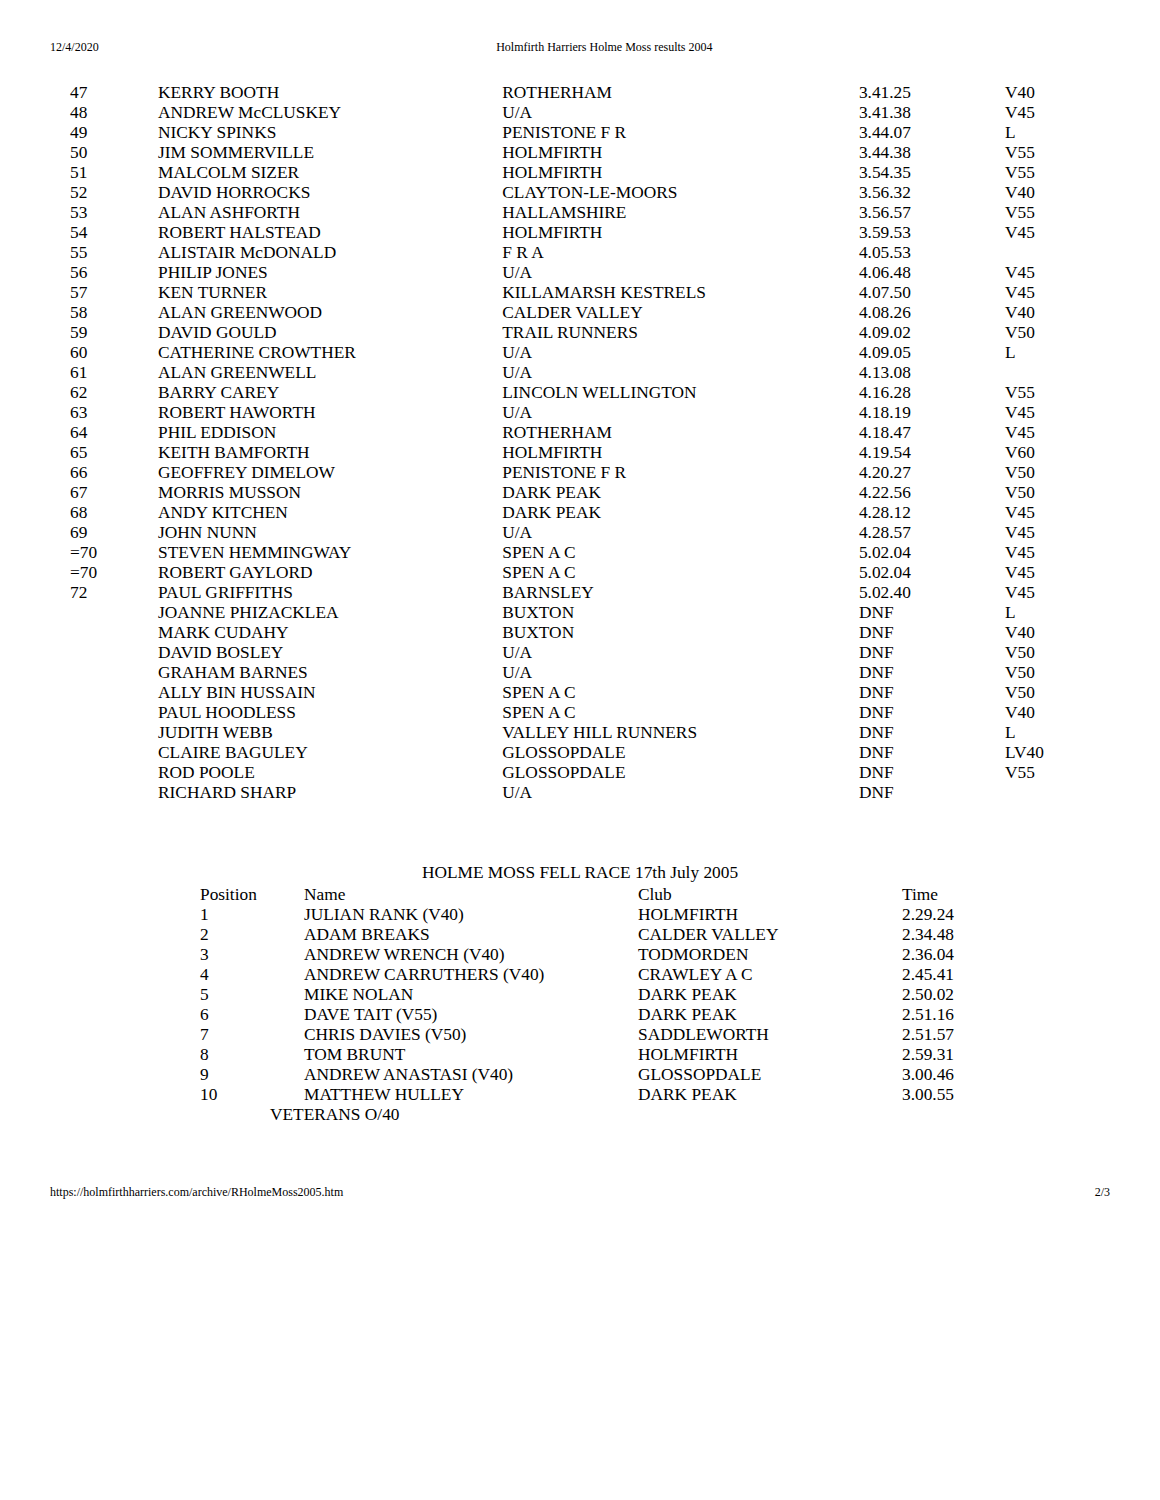12/4/2020
Holmfirth Harriers Holme Moss results 2004
| 47 | KERRY BOOTH | ROTHERHAM | 3.41.25 | V40 |
| 48 | ANDREW McCLUSKEY | U/A | 3.41.38 | V45 |
| 49 | NICKY SPINKS | PENISTONE F R | 3.44.07 | L |
| 50 | JIM SOMMERVILLE | HOLMFIRTH | 3.44.38 | V55 |
| 51 | MALCOLM SIZER | HOLMFIRTH | 3.54.35 | V55 |
| 52 | DAVID HORROCKS | CLAYTON-LE-MOORS | 3.56.32 | V40 |
| 53 | ALAN ASHFORTH | HALLAMSHIRE | 3.56.57 | V55 |
| 54 | ROBERT HALSTEAD | HOLMFIRTH | 3.59.53 | V45 |
| 55 | ALISTAIR McDONALD | F R A | 4.05.53 | |
| 56 | PHILIP JONES | U/A | 4.06.48 | V45 |
| 57 | KEN TURNER | KILLAMARSH KESTRELS | 4.07.50 | V45 |
| 58 | ALAN GREENWOOD | CALDER VALLEY | 4.08.26 | V40 |
| 59 | DAVID GOULD | TRAIL RUNNERS | 4.09.02 | V50 |
| 60 | CATHERINE CROWTHER | U/A | 4.09.05 | L |
| 61 | ALAN GREENWELL | U/A | 4.13.08 | |
| 62 | BARRY CAREY | LINCOLN WELLINGTON | 4.16.28 | V55 |
| 63 | ROBERT HAWORTH | U/A | 4.18.19 | V45 |
| 64 | PHIL EDDISON | ROTHERHAM | 4.18.47 | V45 |
| 65 | KEITH BAMFORTH | HOLMFIRTH | 4.19.54 | V60 |
| 66 | GEOFFREY DIMELOW | PENISTONE F R | 4.20.27 | V50 |
| 67 | MORRIS MUSSON | DARK PEAK | 4.22.56 | V50 |
| 68 | ANDY KITCHEN | DARK PEAK | 4.28.12 | V45 |
| 69 | JOHN NUNN | U/A | 4.28.57 | V45 |
| =70 | STEVEN HEMMINGWAY | SPEN A C | 5.02.04 | V45 |
| =70 | ROBERT GAYLORD | SPEN A C | 5.02.04 | V45 |
| 72 | PAUL GRIFFITHS | BARNSLEY | 5.02.40 | V45 |
| | JOANNE PHIZACKLEA | BUXTON | DNF | L |
| | MARK CUDAHY | BUXTON | DNF | V40 |
| | DAVID BOSLEY | U/A | DNF | V50 |
| | GRAHAM BARNES | U/A | DNF | V50 |
| | ALLY BIN HUSSAIN | SPEN A C | DNF | V50 |
| | PAUL HOODLESS | SPEN A C | DNF | V40 |
| | JUDITH WEBB | VALLEY HILL RUNNERS | DNF | L |
| | CLAIRE BAGULEY | GLOSSOPDALE | DNF | LV40 |
| | ROD POOLE | GLOSSOPDALE | DNF | V55 |
| | RICHARD SHARP | U/A | DNF | |
HOLME MOSS FELL RACE 17th July 2005
| Position | Name | Club | Time |
| 1 | JULIAN RANK (V40) | HOLMFIRTH | 2.29.24 |
| 2 | ADAM BREAKS | CALDER VALLEY | 2.34.48 |
| 3 | ANDREW WRENCH (V40) | TODMORDEN | 2.36.04 |
| 4 | ANDREW CARRUTHERS (V40) | CRAWLEY A C | 2.45.41 |
| 5 | MIKE NOLAN | DARK PEAK | 2.50.02 |
| 6 | DAVE TAIT (V55) | DARK PEAK | 2.51.16 |
| 7 | CHRIS DAVIES (V50) | SADDLEWORTH | 2.51.57 |
| 8 | TOM BRUNT | HOLMFIRTH | 2.59.31 |
| 9 | ANDREW ANASTASI (V40) | GLOSSOPDALE | 3.00.46 |
| 10 | MATTHEW HULLEY | DARK PEAK | 3.00.55 |
VETERANS O/40
https://holmfirthharriers.com/archive/RHolmeMoss2005.htm
2/3